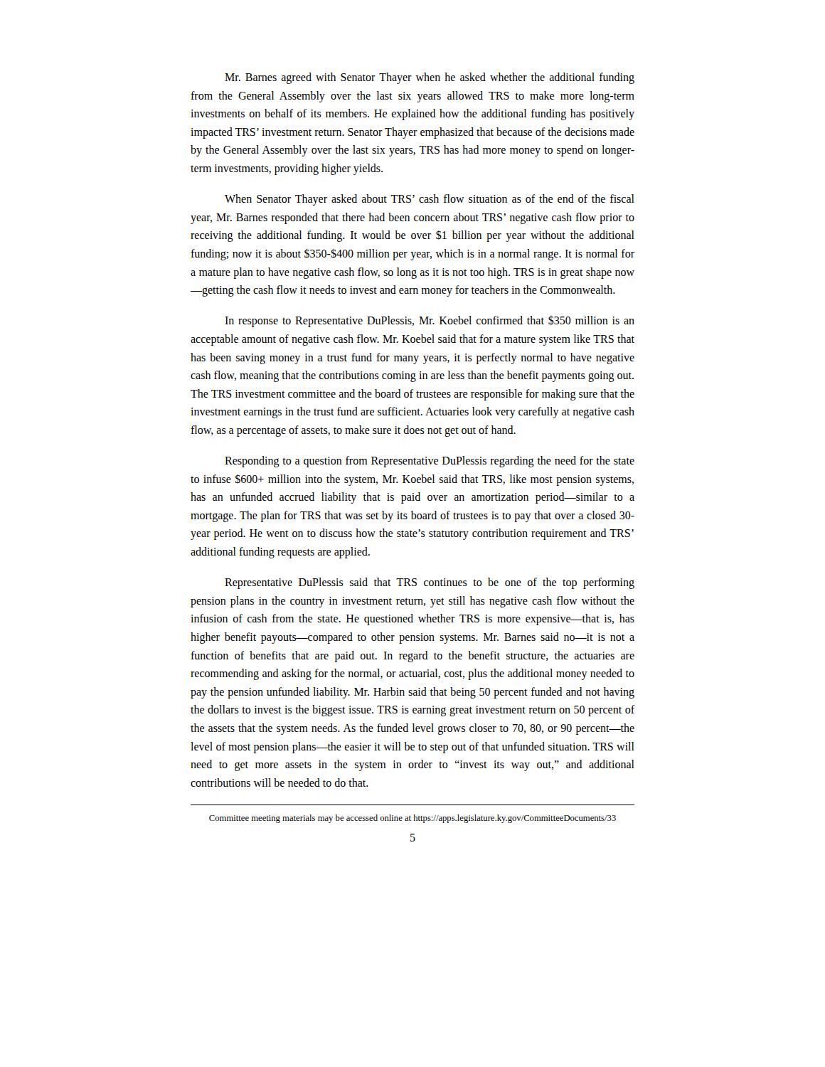Mr. Barnes agreed with Senator Thayer when he asked whether the additional funding from the General Assembly over the last six years allowed TRS to make more long-term investments on behalf of its members. He explained how the additional funding has positively impacted TRS’ investment return. Senator Thayer emphasized that because of the decisions made by the General Assembly over the last six years, TRS has had more money to spend on longer-term investments, providing higher yields.
When Senator Thayer asked about TRS’ cash flow situation as of the end of the fiscal year, Mr. Barnes responded that there had been concern about TRS’ negative cash flow prior to receiving the additional funding. It would be over $1 billion per year without the additional funding; now it is about $350-$400 million per year, which is in a normal range. It is normal for a mature plan to have negative cash flow, so long as it is not too high. TRS is in great shape now—getting the cash flow it needs to invest and earn money for teachers in the Commonwealth.
In response to Representative DuPlessis, Mr. Koebel confirmed that $350 million is an acceptable amount of negative cash flow. Mr. Koebel said that for a mature system like TRS that has been saving money in a trust fund for many years, it is perfectly normal to have negative cash flow, meaning that the contributions coming in are less than the benefit payments going out. The TRS investment committee and the board of trustees are responsible for making sure that the investment earnings in the trust fund are sufficient. Actuaries look very carefully at negative cash flow, as a percentage of assets, to make sure it does not get out of hand.
Responding to a question from Representative DuPlessis regarding the need for the state to infuse $600+ million into the system, Mr. Koebel said that TRS, like most pension systems, has an unfunded accrued liability that is paid over an amortization period—similar to a mortgage. The plan for TRS that was set by its board of trustees is to pay that over a closed 30-year period. He went on to discuss how the state’s statutory contribution requirement and TRS’ additional funding requests are applied.
Representative DuPlessis said that TRS continues to be one of the top performing pension plans in the country in investment return, yet still has negative cash flow without the infusion of cash from the state. He questioned whether TRS is more expensive—that is, has higher benefit payouts—compared to other pension systems. Mr. Barnes said no—it is not a function of benefits that are paid out. In regard to the benefit structure, the actuaries are recommending and asking for the normal, or actuarial, cost, plus the additional money needed to pay the pension unfunded liability. Mr. Harbin said that being 50 percent funded and not having the dollars to invest is the biggest issue. TRS is earning great investment return on 50 percent of the assets that the system needs. As the funded level grows closer to 70, 80, or 90 percent—the level of most pension plans—the easier it will be to step out of that unfunded situation. TRS will need to get more assets in the system in order to “invest its way out,” and additional contributions will be needed to do that.
Committee meeting materials may be accessed online at https://apps.legislature.ky.gov/CommitteeDocuments/33
5